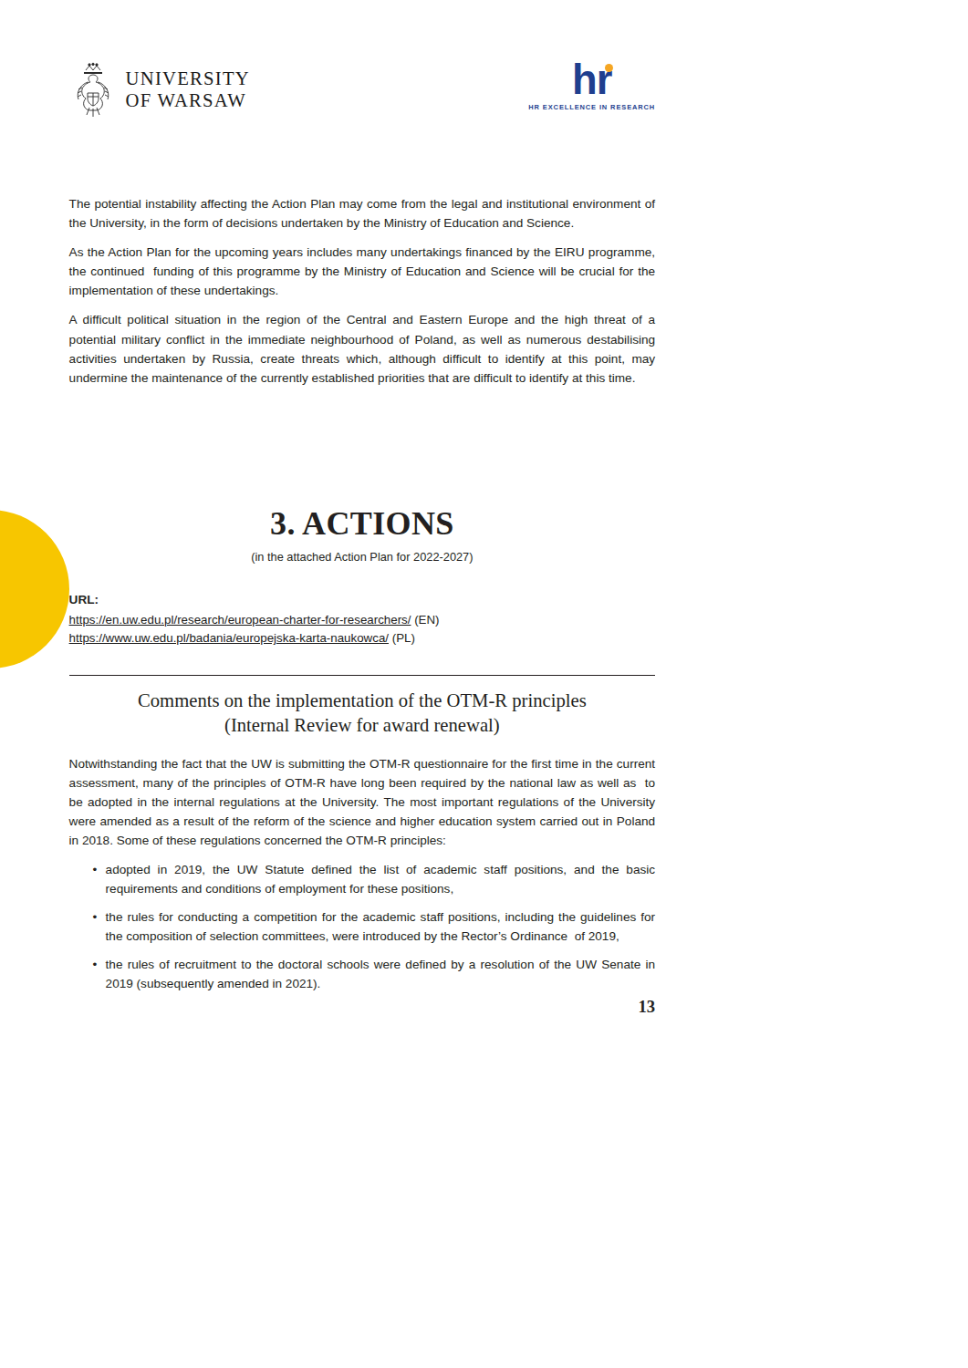University
of Warsaw
hr
HR Excellence in Research
The potential instability affecting the Action Plan may come from the legal and institutional environment of the University, in the form of decisions undertaken by the Ministry of Education and Science.
As the Action Plan for the upcoming years includes many undertakings financed by the EIRU programme, the continued funding of this programme by the Ministry of Education and Science will be crucial for the implementation of these undertakings.
A difficult political situation in the region of the Central and Eastern Europe and the high threat of a potential military conflict in the immediate neighbourhood of Poland, as well as numerous destabilising activities undertaken by Russia, create threats which, although difficult to identify at this point, may undermine the maintenance of the currently established priorities that are difficult to identify at this time.
3. ACTIONS
(in the attached Action Plan for 2022-2027)
URL:
https://en.uw.edu.pl/research/european-charter-for-researchers/ (EN)
https://www.uw.edu.pl/badania/europejska-karta-naukowca/ (PL)
Comments on the implementation of the OTM-R principles
(Internal Review for award renewal)
Notwithstanding the fact that the UW is submitting the OTM-R questionnaire for the first time in the current assessment, many of the principles of OTM-R have long been required by the national law as well as to be adopted in the internal regulations at the University. The most important regulations of the University were amended as a result of the reform of the science and higher education system carried out in Poland in 2018. Some of these regulations concerned the OTM-R principles:
adopted in 2019, the UW Statute defined the list of academic staff positions, and the basic requirements and conditions of employment for these positions,
the rules for conducting a competition for the academic staff positions, including the guidelines for the composition of selection committees, were introduced by the Rector’s Ordinance of 2019,
the rules of recruitment to the doctoral schools were defined by a resolution of the UW Senate in 2019 (subsequently amended in 2021).
13